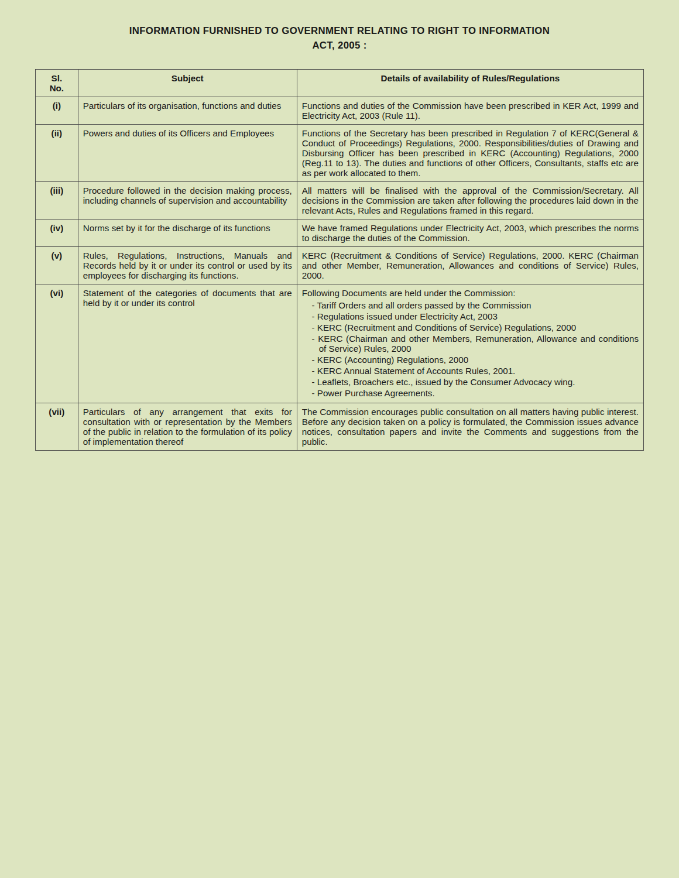INFORMATION FURNISHED TO GOVERNMENT RELATING TO RIGHT TO INFORMATION
ACT, 2005 :
| Sl. No. | Subject | Details of availability of Rules/Regulations |
| --- | --- | --- |
| (i) | Particulars of its organisation, functions and duties | Functions and duties of the Commission have been prescribed in KER Act, 1999 and Electricity Act, 2003 (Rule 11). |
| (ii) | Powers and duties of its Officers and Employees | Functions of the Secretary has been prescribed in Regulation 7 of KERC(General & Conduct of Proceedings) Regulations, 2000. Responsibilities/duties of Drawing and Disbursing Officer has been prescribed in KERC (Accounting) Regulations, 2000 (Reg.11 to 13). The duties and functions of other Officers, Consultants, staffs etc are as per work allocated to them. |
| (iii) | Procedure followed in the decision making process, including channels of supervision and accountability | All matters will be finalised with the approval of the Commission/Secretary. All decisions in the Commission are taken after following the procedures laid down in the relevant Acts, Rules and Regulations framed in this regard. |
| (iv) | Norms set by it for the discharge of its functions | We have framed Regulations under Electricity Act, 2003, which prescribes the norms to discharge the duties of the Commission. |
| (v) | Rules, Regulations, Instructions, Manuals and Records held by it or under its control or used by its employees for discharging its functions. | KERC (Recruitment & Conditions of Service) Regulations, 2000. KERC (Chairman and other Member, Remuneration, Allowances and conditions of Service) Rules, 2000. |
| (vi) | Statement of the categories of documents that are held by it or under its control | Following Documents are held under the Commission: Tariff Orders and all orders passed by the Commission Regulations issued under Electricity Act, 2003 KERC (Recruitment and Conditions of Service) Regulations, 2000 KERC (Chairman and other Members, Remuneration, Allowance and conditions of Service) Rules, 2000 KERC (Accounting) Regulations, 2000 KERC Annual Statement of Accounts Rules, 2001. Leaflets, Broachers etc., issued by the Consumer Advocacy wing. Power Purchase Agreements. |
| (vii) | Particulars of any arrangement that exits for consultation with or representation by the Members of the public in relation to the formulation of its policy of implementation thereof | The Commission encourages public consultation on all matters having public interest. Before any decision taken on a policy is formulated, the Commission issues advance notices, consultation papers and invite the Comments and suggestions from the public. |